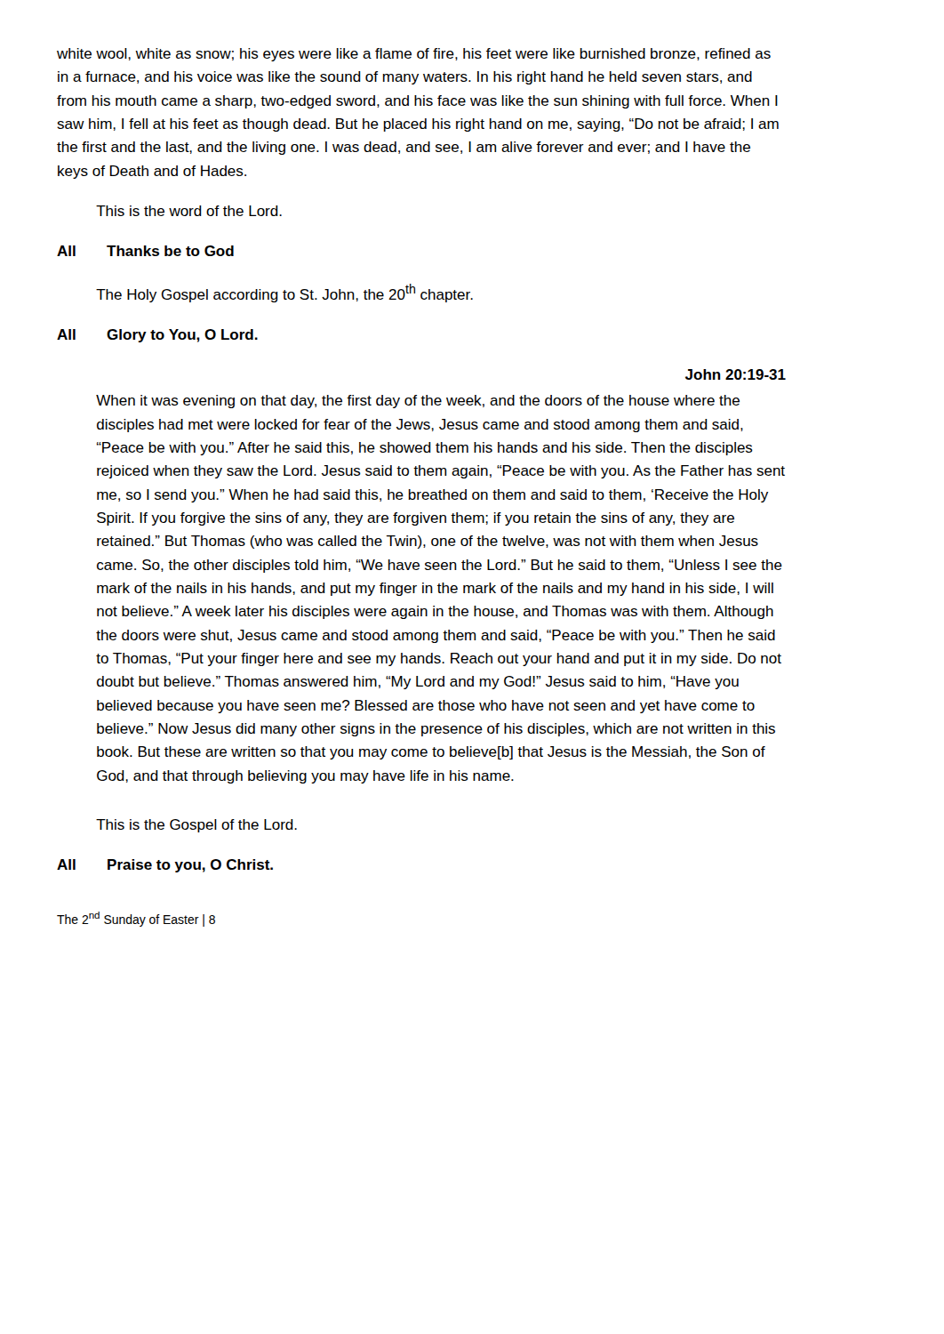white wool, white as snow; his eyes were like a flame of fire, his feet were like burnished bronze, refined as in a furnace, and his voice was like the sound of many waters. In his right hand he held seven stars, and from his mouth came a sharp, two-edged sword, and his face was like the sun shining with full force. When I saw him, I fell at his feet as though dead. But he placed his right hand on me, saying, “Do not be afraid; I am the first and the last, and the living one. I was dead, and see, I am alive forever and ever; and I have the keys of Death and of Hades.
This is the word of the Lord.
All
Thanks be to God
The Holy Gospel according to St. John, the 20th chapter.
All
Glory to You, O Lord.
John 20:19-31
When it was evening on that day, the first day of the week, and the doors of the house where the disciples had met were locked for fear of the Jews, Jesus came and stood among them and said, “Peace be with you.” After he said this, he showed them his hands and his side. Then the disciples rejoiced when they saw the Lord. Jesus said to them again, “Peace be with you. As the Father has sent me, so I send you.” When he had said this, he breathed on them and said to them, ‘Receive the Holy Spirit. If you forgive the sins of any, they are forgiven them; if you retain the sins of any, they are retained.” But Thomas (who was called the Twin), one of the twelve, was not with them when Jesus came. So, the other disciples told him, “We have seen the Lord.” But he said to them, “Unless I see the mark of the nails in his hands, and put my finger in the mark of the nails and my hand in his side, I will not believe.” A week later his disciples were again in the house, and Thomas was with them. Although the doors were shut, Jesus came and stood among them and said, “Peace be with you.” Then he said to Thomas, “Put your finger here and see my hands. Reach out your hand and put it in my side. Do not doubt but believe.” Thomas answered him, “My Lord and my God!” Jesus said to him, “Have you believed because you have seen me? Blessed are those who have not seen and yet have come to believe.” Now Jesus did many other signs in the presence of his disciples, which are not written in this book. But these are written so that you may come to believe[b] that Jesus is the Messiah, the Son of God, and that through believing you may have life in his name.
This is the Gospel of the Lord.
All
Praise to you, O Christ.
The 2nd Sunday of Easter | 8